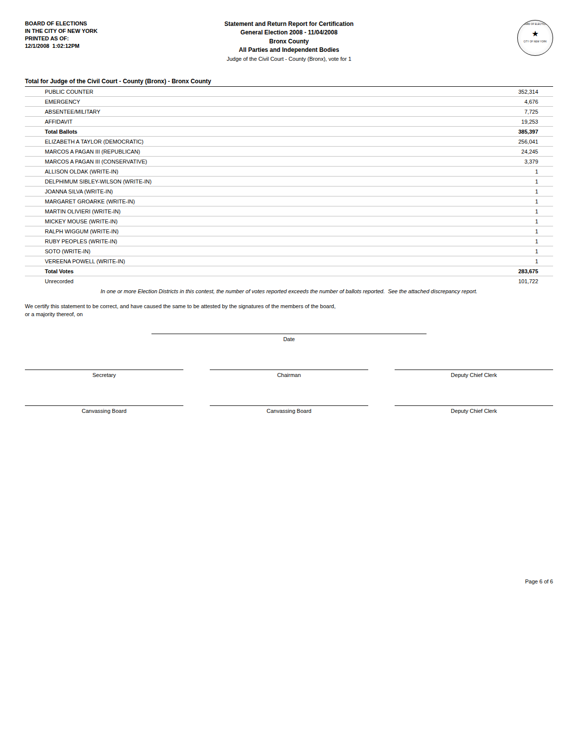BOARD OF ELECTIONS
IN THE CITY OF NEW YORK
PRINTED AS OF:
12/1/2008 1:02:12PM
Statement and Return Report for Certification
General Election 2008 - 11/04/2008
Bronx County
All Parties and Independent Bodies
Judge of the Civil Court - County (Bronx), vote for 1
BOARD OF ELECTIONS
★
CITY OF NEW YORK
Total for Judge of the Civil Court - County (Bronx) - Bronx County
| PUBLIC COUNTER | 352,314 |
| EMERGENCY | 4,676 |
| ABSENTEE/MILITARY | 7,725 |
| AFFIDAVIT | 19,253 |
| Total Ballots | 385,397 |
| ELIZABETH A TAYLOR (DEMOCRATIC) | 256,041 |
| MARCOS A PAGAN III (REPUBLICAN) | 24,245 |
| MARCOS A PAGAN III (CONSERVATIVE) | 3,379 |
| ALLISON OLDAK (WRITE-IN) | 1 |
| DELPHIMUM SIBLEY-WILSON (WRITE-IN) | 1 |
| JOANNA SILVA (WRITE-IN) | 1 |
| MARGARET GROARKE (WRITE-IN) | 1 |
| MARTIN OLIVIERI (WRITE-IN) | 1 |
| MICKEY MOUSE (WRITE-IN) | 1 |
| RALPH WIGGUM (WRITE-IN) | 1 |
| RUBY PEOPLES (WRITE-IN) | 1 |
| SOTO (WRITE-IN) | 1 |
| VEREENA POWELL (WRITE-IN) | 1 |
| Total Votes | 283,675 |
| Unrecorded | 101,722 |
In one or more Election Districts in this contest, the number of votes reported exceeds the number of ballots reported. See the attached discrepancy report.
We certify this statement to be correct, and have caused the same to be attested by the signatures of the members of the board,
or a majority thereof, on
Date
Secretary
Chairman
Deputy Chief Clerk
Canvassing Board
Canvassing Board
Deputy Chief Clerk
Page 6 of 6